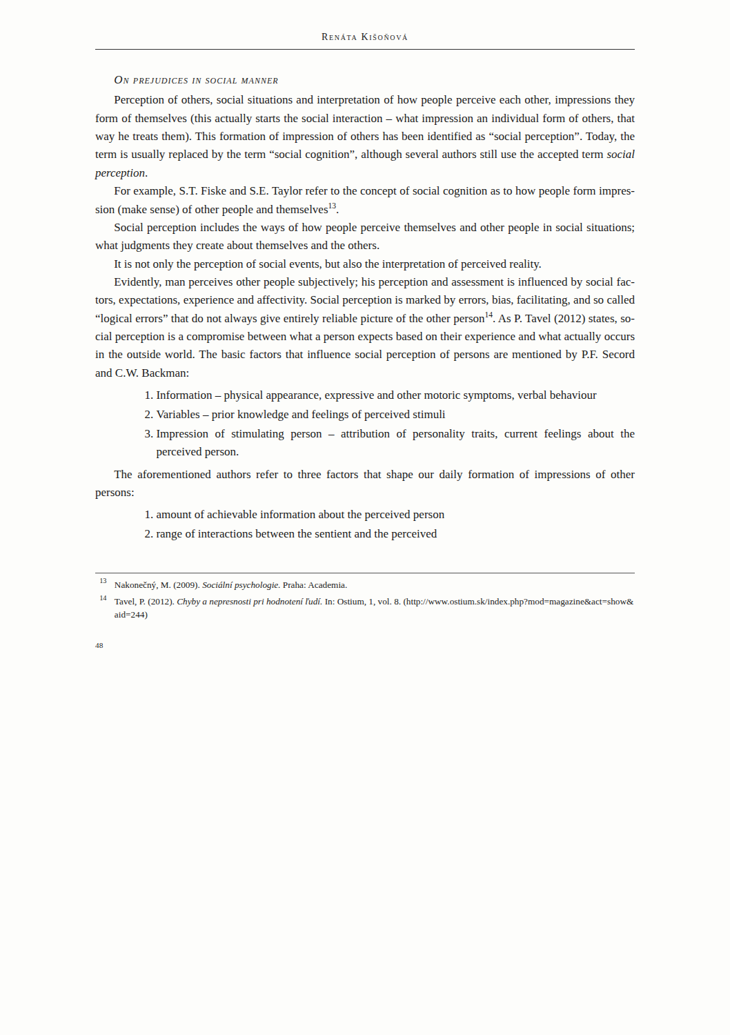Renáta Kišoňová
On prejudices in social manner
Perception of others, social situations and interpretation of how people perceive each other, impressions they form of themselves (this actually starts the social interaction – what impression an individual form of others, that way he treats them). This formation of impression of others has been identified as “social perception”. Today, the term is usually replaced by the term “social cognition”, although several authors still use the accepted term social perception.
For example, S.T. Fiske and S.E. Taylor refer to the concept of social cognition as to how people form impression (make sense) of other people and themselves13.
Social perception includes the ways of how people perceive themselves and other people in social situations; what judgments they create about themselves and the others.
It is not only the perception of social events, but also the interpretation of perceived reality.
Evidently, man perceives other people subjectively; his perception and assessment is influenced by social factors, expectations, experience and affectivity. Social perception is marked by errors, bias, facilitating, and so called “logical errors” that do not always give entirely reliable picture of the other person14. As P. Tavel (2012) states, social perception is a compromise between what a person expects based on their experience and what actually occurs in the outside world. The basic factors that influence social perception of persons are mentioned by P.F. Secord and C.W. Backman:
Information – physical appearance, expressive and other motoric symptoms, verbal behaviour
Variables – prior knowledge and feelings of perceived stimuli
Impression of stimulating person – attribution of personality traits, current feelings about the perceived person.
The aforementioned authors refer to three factors that shape our daily formation of impressions of other persons:
amount of achievable information about the perceived person
range of interactions between the sentient and the perceived
Nakonečný, M. (2009). Sociální psychologie. Praha: Academia.
Tavel, P. (2012). Chyby a nepresnosti pri hodnotení ľudí. In: Ostium, 1, vol. 8. (http://www.ostium.sk/index.php?mod=magazine&act=show&aid=244)
48